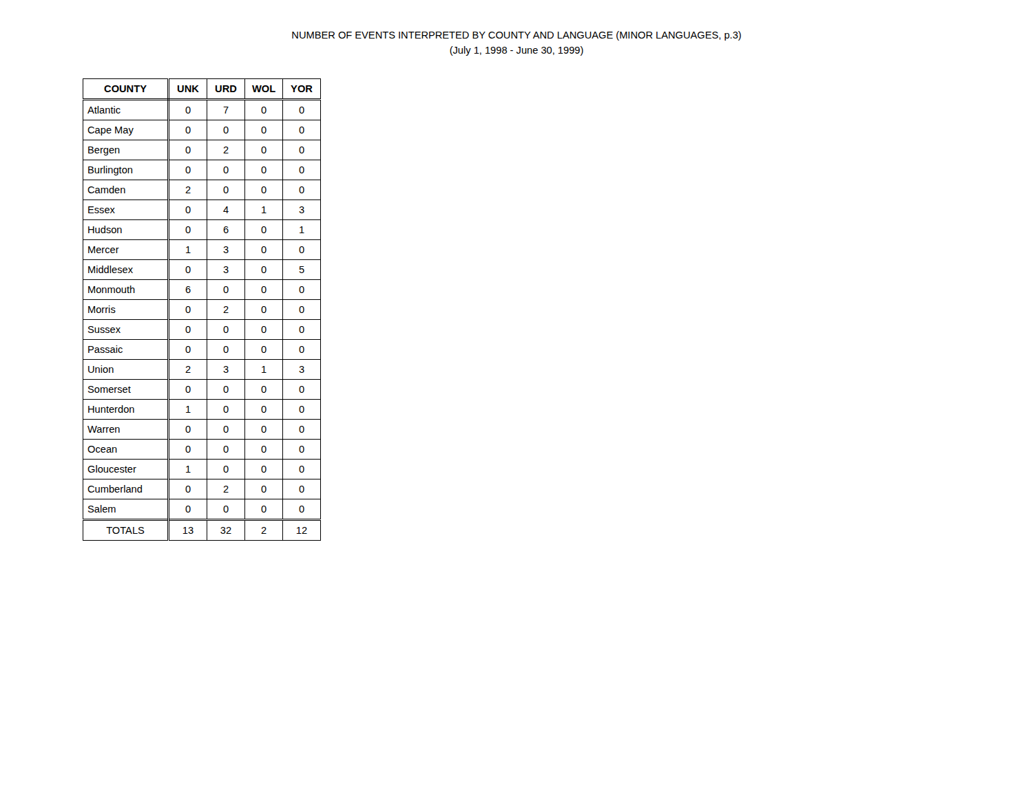NUMBER OF EVENTS INTERPRETED BY COUNTY AND LANGUAGE (MINOR LANGUAGES, p.3)
(July 1, 1998 - June 30, 1999)
| COUNTY | UNK | URD | WOL | YOR |
| --- | --- | --- | --- | --- |
| Atlantic | 0 | 7 | 0 | 0 |
| Cape May | 0 | 0 | 0 | 0 |
| Bergen | 0 | 2 | 0 | 0 |
| Burlington | 0 | 0 | 0 | 0 |
| Camden | 2 | 0 | 0 | 0 |
| Essex | 0 | 4 | 1 | 3 |
| Hudson | 0 | 6 | 0 | 1 |
| Mercer | 1 | 3 | 0 | 0 |
| Middlesex | 0 | 3 | 0 | 5 |
| Monmouth | 6 | 0 | 0 | 0 |
| Morris | 0 | 2 | 0 | 0 |
| Sussex | 0 | 0 | 0 | 0 |
| Passaic | 0 | 0 | 0 | 0 |
| Union | 2 | 3 | 1 | 3 |
| Somerset | 0 | 0 | 0 | 0 |
| Hunterdon | 1 | 0 | 0 | 0 |
| Warren | 0 | 0 | 0 | 0 |
| Ocean | 0 | 0 | 0 | 0 |
| Gloucester | 1 | 0 | 0 | 0 |
| Cumberland | 0 | 2 | 0 | 0 |
| Salem | 0 | 0 | 0 | 0 |
| TOTALS | 13 | 32 | 2 | 12 |